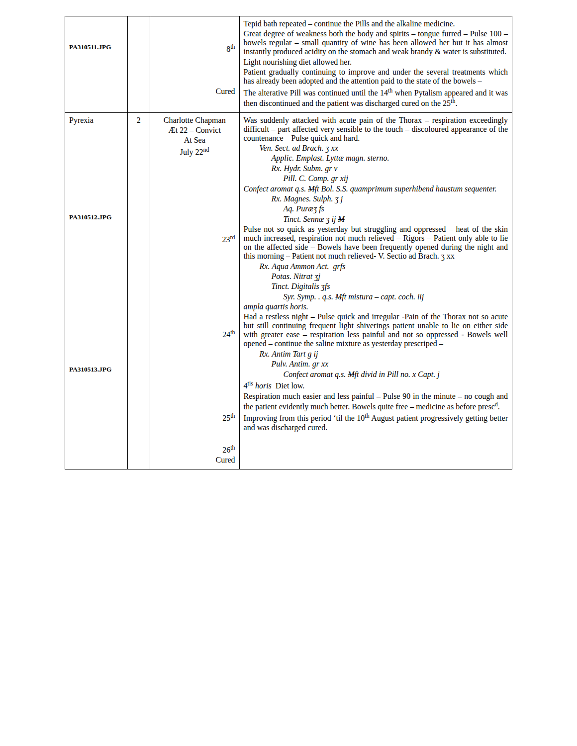| PA310511.JPG | | 8 th Cured | Tepid bath repeated – continue the Pills and the alkaline medicine. Great degree of weakness both the body and spirits – tongue furred – Pulse 100 – bowels regular – small quantity of wine has been allowed her but it has almost instantly produced acidity on the stomach and weak brandy & water is substituted. Light nourishing diet allowed her. Patient gradually continuing to improve and under the several treatments which has already been adopted and the attention paid to the state of the bowels – The alterative Pill was continued until the 14 th when Pytalism appeared and it was then discontinued and the patient was discharged cured on the 25 th . |
| Pyrexia PA310512.JPG PA310513.JPG | 2 | Charlotte Chapman Æt 22 – Convict At Sea July 22 nd 23 rd 24 th 25 th 26 th Cured | Was suddenly attacked with acute pain of the Thorax – respiration exceedingly difficult – part affected very sensible to the touch – discoloured appearance of the countenance – Pulse quick and hard. Ven. Sect. ad Brach. ʒ xx Applic. Emplast. Lyttæ magn. sterno. Rx. Hydr. Subm. gr v Pill. C. Comp. gr xij Confect aromat q.s. M ft Bol. S.S. quamprimum superhibend haustum sequenter. Rx. Magnes. Sulph. ʒ j Aq. Puræʒ fs Tinct. Sennæ ʒ ij M Pulse not so quick as yesterday but struggling and oppressed – heat of the skin much increased, respiration not much relieved – Rigors – Patient only able to lie on the affected side – Bowels have been frequently opened during the night and this morning – Patient not much relieved- V. Sectio ad Brach. ʒ xx Rx. Aqua Ammon Act. grfs Potas. Nitrat ʒj Tinct. Digitalis ʒfs Syr. Symp. . q.s. M ft mistura – capt. coch. iij ampla quartis horis. Had a restless night – Pulse quick and irregular -Pain of the Thorax not so acute but still continuing frequent light shiverings patient unable to lie on either side with greater ease – respiration less painful and not so oppressed - Bowels well opened – continue the saline mixture as yesterday prescriped – Rx. Antim Tart g ij Pulv. Antim. gr xx Confect aromat q.s. M ft divid in Pill no. x Capt. j 4 tis horis Diet low. Respiration much easier and less painful – Pulse 90 in the minute – no cough and the patient evidently much better. Bowels quite free – medicine as before presc d . Improving from this period ‘til the 10 th August patient progressively getting better and was discharged cured. |